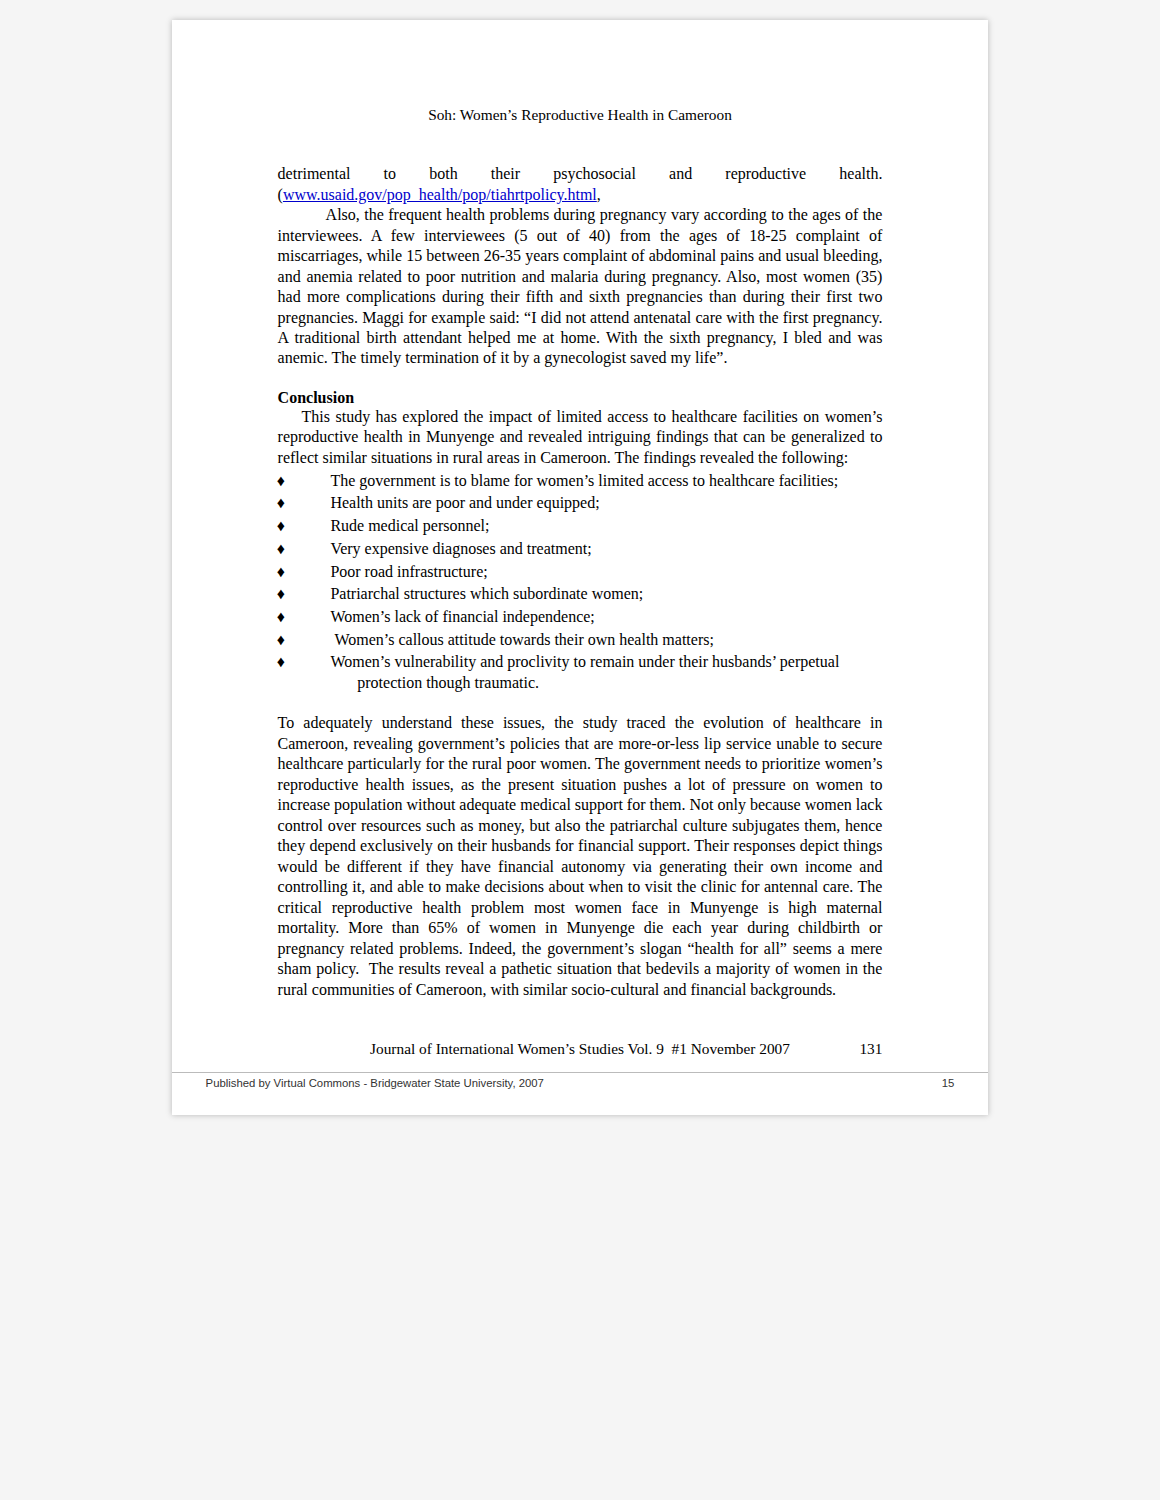Soh: Women’s Reproductive Health in Cameroon
detrimental to both their psychosocial and reproductive health.
(www.usaid.gov/pop_health/pop/tiahrtpolicy.html,
Also, the frequent health problems during pregnancy vary according to the ages of the interviewees. A few interviewees (5 out of 40) from the ages of 18-25 complaint of miscarriages, while 15 between 26-35 years complaint of abdominal pains and usual bleeding, and anemia related to poor nutrition and malaria during pregnancy. Also, most women (35) had more complications during their fifth and sixth pregnancies than during their first two pregnancies. Maggi for example said: “I did not attend antenatal care with the first pregnancy. A traditional birth attendant helped me at home. With the sixth pregnancy, I bled and was anemic. The timely termination of it by a gynecologist saved my life”.
Conclusion
This study has explored the impact of limited access to healthcare facilities on women’s reproductive health in Munyenge and revealed intriguing findings that can be generalized to reflect similar situations in rural areas in Cameroon. The findings revealed the following:
The government is to blame for women’s limited access to healthcare facilities;
Health units are poor and under equipped;
Rude medical personnel;
Very expensive diagnoses and treatment;
Poor road infrastructure;
Patriarchal structures which subordinate women;
Women’s lack of financial independence;
Women’s callous attitude towards their own health matters;
Women’s vulnerability and proclivity to remain under their husbands’ perpetual protection though traumatic.
To adequately understand these issues, the study traced the evolution of healthcare in Cameroon, revealing government’s policies that are more-or-less lip service unable to secure healthcare particularly for the rural poor women. The government needs to prioritize women’s reproductive health issues, as the present situation pushes a lot of pressure on women to increase population without adequate medical support for them. Not only because women lack control over resources such as money, but also the patriarchal culture subjugates them, hence they depend exclusively on their husbands for financial support. Their responses depict things would be different if they have financial autonomy via generating their own income and controlling it, and able to make decisions about when to visit the clinic for antennal care. The critical reproductive health problem most women face in Munyenge is high maternal mortality. More than 65% of women in Munyenge die each year during childbirth or pregnancy related problems. Indeed, the government’s slogan “health for all” seems a mere sham policy. The results reveal a pathetic situation that bedevils a majority of women in the rural communities of Cameroon, with similar socio-cultural and financial backgrounds.
Journal of International Women’s Studies Vol. 9 #1 November 2007 131
Published by Virtual Commons - Bridgewater State University, 2007 15